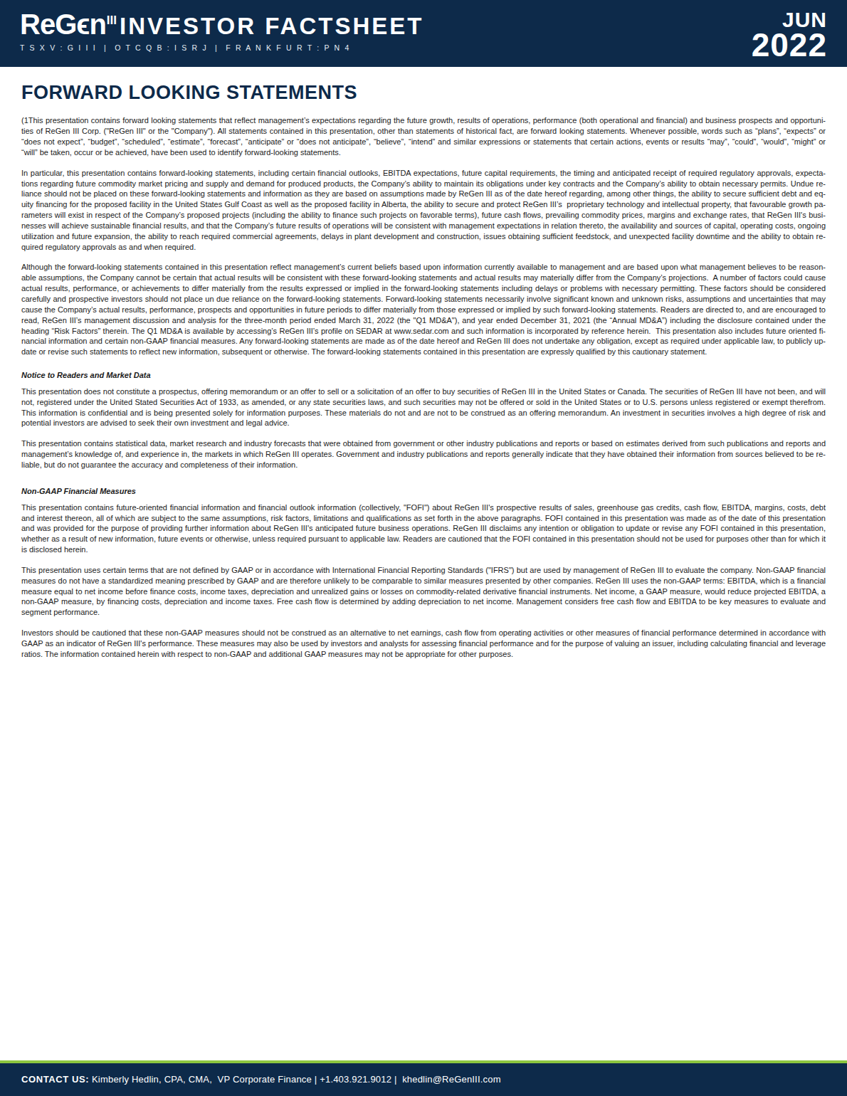ReG ϵnIII INVESTOR FACTSHEET
T S X V : G I I I | O T C Q B : I S R J | F R A N K F U R T : P N 4
JUN 2022
FORWARD LOOKING STATEMENTS
(1This presentation contains forward looking statements that reflect management’s expectations regarding the future growth, results of operations, performance (both operational and financial) and business prospects and opportunities of ReGen III Corp. ("ReGen III" or the "Company"). All statements contained in this presentation, other than statements of historical fact, are forward looking statements. Whenever possible, words such as “plans”, “expects” or “does not expect”, “budget”, “scheduled”, “estimate”, “forecast”, “anticipate” or “does not anticipate”, “believe”, “intend” and similar expressions or statements that certain actions, events or results “may”, “could”, “would”, “might” or “will” be taken, occur or be achieved, have been used to identify forward-looking statements.
In particular, this presentation contains forward-looking statements, including certain financial outlooks, EBITDA expectations, future capital requirements, the timing and anticipated receipt of required regulatory approvals, expectations regarding future commodity market pricing and supply and demand for produced products, the Company’s ability to maintain its obligations under key contracts and the Company’s ability to obtain necessary permits. Undue reliance should not be placed on these forward-looking statements and information as they are based on assumptions made by ReGen III as of the date hereof regarding, among other things, the ability to secure sufficient debt and equity financing for the proposed facility in the United States Gulf Coast as well as the proposed facility in Alberta, the ability to secure and protect ReGen III’s proprietary technology and intellectual property, that favourable growth parameters will exist in respect of the Company’s proposed projects (including the ability to finance such projects on favorable terms), future cash flows, prevailing commodity prices, margins and exchange rates, that ReGen III's businesses will achieve sustainable financial results, and that the Company’s future results of operations will be consistent with management expectations in relation thereto, the availability and sources of capital, operating costs, ongoing utilization and future expansion, the ability to reach required commercial agreements, delays in plant development and construction, issues obtaining sufficient feedstock, and unexpected facility downtime and the ability to obtain required regulatory approvals as and when required.
Although the forward-looking statements contained in this presentation reflect management’s current beliefs based upon information currently available to management and are based upon what management believes to be reasonable assumptions, the Company cannot be certain that actual results will be consistent with these forward-looking statements and actual results may materially differ from the Company’s projections. A number of factors could cause actual results, performance, or achievements to differ materially from the results expressed or implied in the forward-looking statements including delays or problems with necessary permitting. These factors should be considered carefully and prospective investors should not place un due reliance on the forward-looking statements. Forward-looking statements necessarily involve significant known and unknown risks, assumptions and uncertainties that may cause the Company’s actual results, performance, prospects and opportunities in future periods to differ materially from those expressed or implied by such forward-looking statements. Readers are directed to, and are encouraged to read, ReGen III’s management discussion and analysis for the three-month period ended March 31, 2022 (the "Q1 MD&A"), and year ended December 31, 2021 (the “Annual MD&A”) including the disclosure contained under the heading “Risk Factors” therein. The Q1 MD&A is available by accessing’s ReGen III’s profile on SEDAR at www.sedar.com and such information is incorporated by reference herein. This presentation also includes future oriented financial information and certain non-GAAP financial measures. Any forward-looking statements are made as of the date hereof and ReGen III does not undertake any obligation, except as required under applicable law, to publicly update or revise such statements to reflect new information, subsequent or otherwise. The forward-looking statements contained in this presentation are expressly qualified by this cautionary statement.
Notice to Readers and Market Data
This presentation does not constitute a prospectus, offering memorandum or an offer to sell or a solicitation of an offer to buy securities of ReGen III in the United States or Canada. The securities of ReGen III have not been, and will not, registered under the United Stated Securities Act of 1933, as amended, or any state securities laws, and such securities may not be offered or sold in the United States or to U.S. persons unless registered or exempt therefrom. This information is confidential and is being presented solely for information purposes. These materials do not and are not to be construed as an offering memorandum. An investment in securities involves a high degree of risk and potential investors are advised to seek their own investment and legal advice.
This presentation contains statistical data, market research and industry forecasts that were obtained from government or other industry publications and reports or based on estimates derived from such publications and reports and management’s knowledge of, and experience in, the markets in which ReGen III operates. Government and industry publications and reports generally indicate that they have obtained their information from sources believed to be reliable, but do not guarantee the accuracy and completeness of their information.
Non-GAAP Financial Measures
This presentation contains future-oriented financial information and financial outlook information (collectively, "FOFI") about ReGen III's prospective results of sales, greenhouse gas credits, cash flow, EBITDA, margins, costs, debt and interest thereon, all of which are subject to the same assumptions, risk factors, limitations and qualifications as set forth in the above paragraphs. FOFI contained in this presentation was made as of the date of this presentation and was provided for the purpose of providing further information about ReGen III's anticipated future business operations. ReGen III disclaims any intention or obligation to update or revise any FOFI contained in this presentation, whether as a result of new information, future events or otherwise, unless required pursuant to applicable law. Readers are cautioned that the FOFI contained in this presentation should not be used for purposes other than for which it is disclosed herein.
This presentation uses certain terms that are not defined by GAAP or in accordance with International Financial Reporting Standards ("IFRS") but are used by management of ReGen III to evaluate the company. Non-GAAP financial measures do not have a standardized meaning prescribed by GAAP and are therefore unlikely to be comparable to similar measures presented by other companies. ReGen III uses the non-GAAP terms: EBITDA, which is a financial measure equal to net income before finance costs, income taxes, depreciation and unrealized gains or losses on commodity-related derivative financial instruments. Net income, a GAAP measure, would reduce projected EBITDA, a non-GAAP measure, by financing costs, depreciation and income taxes. Free cash flow is determined by adding depreciation to net income. Management considers free cash flow and EBITDA to be key measures to evaluate and segment performance.
Investors should be cautioned that these non-GAAP measures should not be construed as an alternative to net earnings, cash flow from operating activities or other measures of financial performance determined in accordance with GAAP as an indicator of ReGen III's performance. These measures may also be used by investors and analysts for assessing financial performance and for the purpose of valuing an issuer, including calculating financial and leverage ratios. The information contained herein with respect to non-GAAP and additional GAAP measures may not be appropriate for other purposes.
CONTACT US: Kimberly Hedlin, CPA, CMA, VP Corporate Finance | +1.403.921.9012 | khedlin@ReGenIII.com